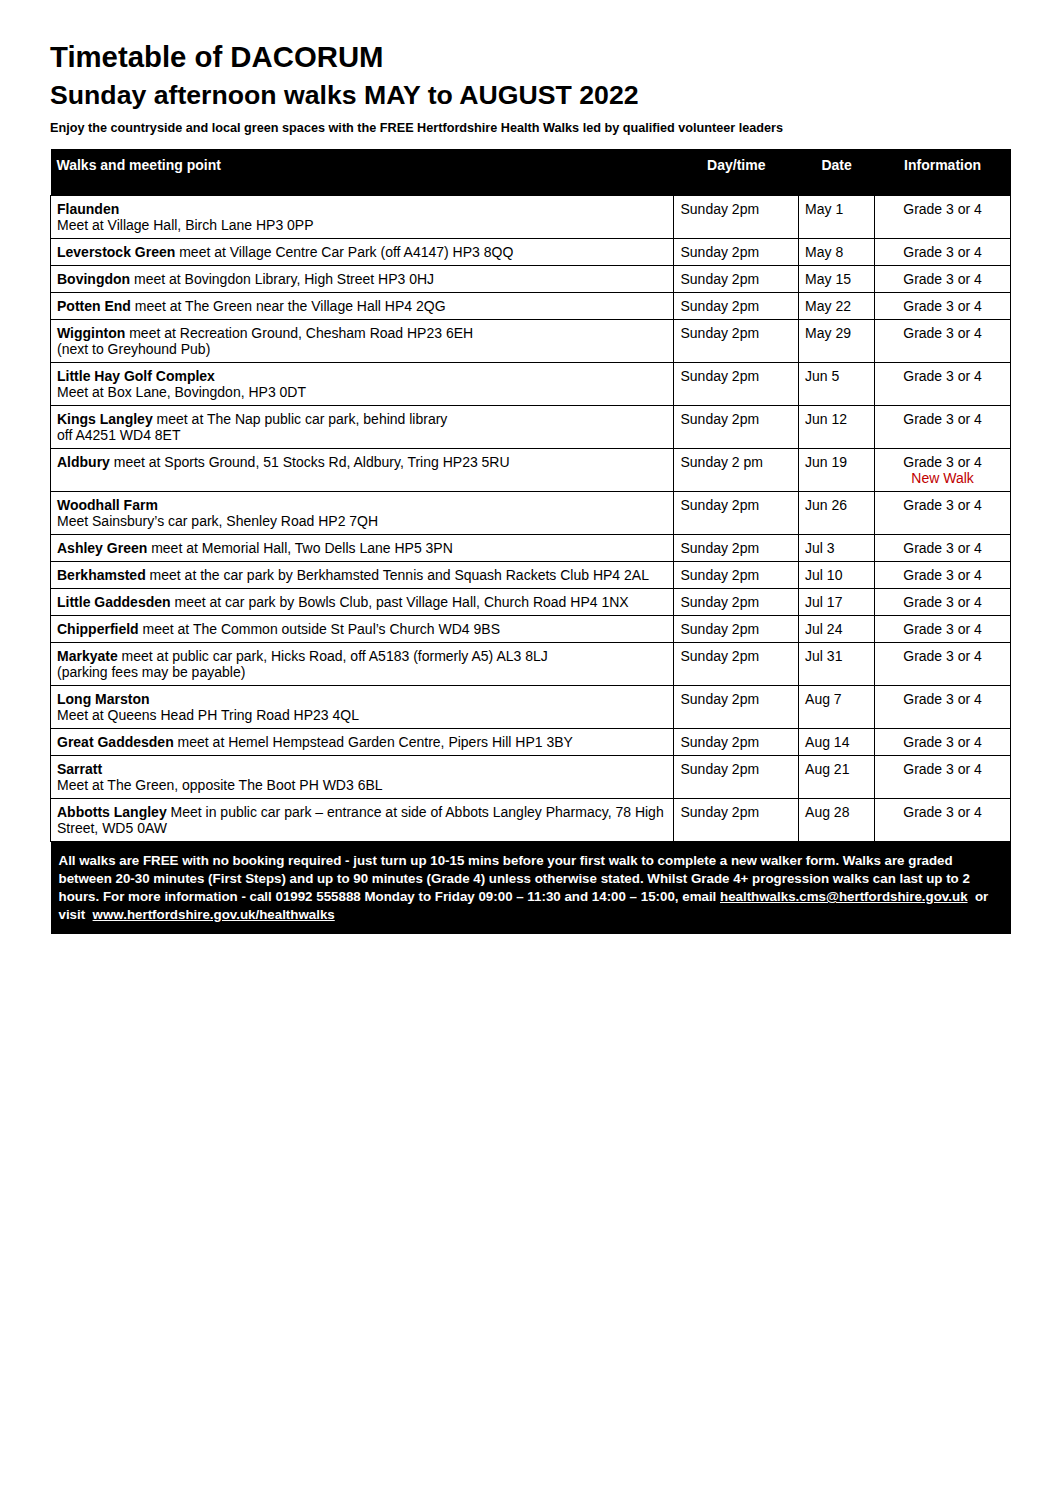Timetable of DACORUM
Sunday afternoon walks MAY to AUGUST 2022
Enjoy the countryside and local green spaces with the FREE Hertfordshire Health Walks led by qualified volunteer leaders
| Walks and meeting point | Day/time | Date | Information |
| --- | --- | --- | --- |
| Flaunden Meet at Village Hall, Birch Lane HP3 0PP | Sunday 2pm | May 1 | Grade 3 or 4 |
| Leverstock Green meet at Village Centre Car Park (off A4147) HP3 8QQ | Sunday 2pm | May 8 | Grade 3 or 4 |
| Bovingdon meet at Bovingdon Library, High Street HP3 0HJ | Sunday 2pm | May 15 | Grade 3 or 4 |
| Potten End meet at The Green near the Village Hall HP4 2QG | Sunday 2pm | May 22 | Grade 3 or 4 |
| Wigginton meet at Recreation Ground, Chesham Road HP23 6EH (next to Greyhound Pub) | Sunday 2pm | May 29 | Grade 3 or 4 |
| Little Hay Golf Complex Meet at Box Lane, Bovingdon, HP3 0DT | Sunday 2pm | Jun 5 | Grade 3 or 4 |
| Kings Langley meet at The Nap public car park, behind library off A4251 WD4 8ET | Sunday 2pm | Jun 12 | Grade 3 or 4 |
| Aldbury meet at Sports Ground, 51 Stocks Rd, Aldbury, Tring HP23 5RU | Sunday 2 pm | Jun 19 | Grade 3 or 4 New Walk |
| Woodhall Farm Meet Sainsbury’s car park, Shenley Road HP2 7QH | Sunday 2pm | Jun 26 | Grade 3 or 4 |
| Ashley Green meet at Memorial Hall, Two Dells Lane HP5 3PN | Sunday 2pm | Jul 3 | Grade 3 or 4 |
| Berkhamsted meet at the car park by Berkhamsted Tennis and Squash Rackets Club HP4 2AL | Sunday 2pm | Jul 10 | Grade 3 or 4 |
| Little Gaddesden meet at car park by Bowls Club, past Village Hall, Church Road HP4 1NX | Sunday 2pm | Jul 17 | Grade 3 or 4 |
| Chipperfield meet at The Common outside St Paul’s Church WD4 9BS | Sunday 2pm | Jul 24 | Grade 3 or 4 |
| Markyate meet at public car park, Hicks Road, off A5183 (formerly A5) AL3 8LJ (parking fees may be payable) | Sunday 2pm | Jul 31 | Grade 3 or 4 |
| Long Marston Meet at Queens Head PH Tring Road HP23 4QL | Sunday 2pm | Aug 7 | Grade 3 or 4 |
| Great Gaddesden meet at Hemel Hempstead Garden Centre, Pipers Hill HP1 3BY | Sunday 2pm | Aug 14 | Grade 3 or 4 |
| Sarratt Meet at The Green, opposite The Boot PH WD3 6BL | Sunday 2pm | Aug 21 | Grade 3 or 4 |
| Abbotts Langley Meet in public car park – entrance at side of Abbots Langley Pharmacy, 78 High Street, WD5 0AW | Sunday 2pm | Aug 28 | Grade 3 or 4 |
| All walks are FREE with no booking required - just turn up 10-15 mins before your first walk to complete a new walker form. Walks are graded between 20-30 minutes (First Steps) and up to 90 minutes (Grade 4) unless otherwise stated. Whilst Grade 4+ progression walks can last up to 2 hours. For more information - call 01992 555888 Monday to Friday 09:00 – 11:30 and 14:00 – 15:00, email healthwalks.cms@hertfordshire.gov.uk or visit www.hertfordshire.gov.uk/healthwalks |